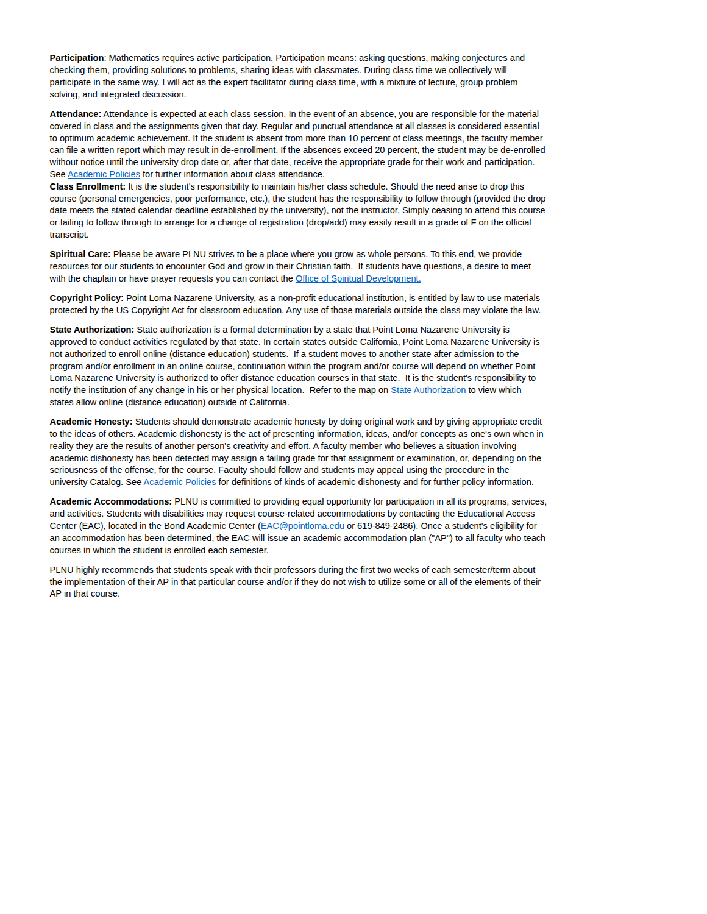Participation: Mathematics requires active participation. Participation means: asking questions, making conjectures and checking them, providing solutions to problems, sharing ideas with classmates. During class time we collectively will participate in the same way. I will act as the expert facilitator during class time, with a mixture of lecture, group problem solving, and integrated discussion.
Attendance: Attendance is expected at each class session. In the event of an absence, you are responsible for the material covered in class and the assignments given that day. Regular and punctual attendance at all classes is considered essential to optimum academic achievement. If the student is absent from more than 10 percent of class meetings, the faculty member can file a written report which may result in de-enrollment. If the absences exceed 20 percent, the student may be de-enrolled without notice until the university drop date or, after that date, receive the appropriate grade for their work and participation. See Academic Policies for further information about class attendance.
Class Enrollment: It is the student's responsibility to maintain his/her class schedule. Should the need arise to drop this course (personal emergencies, poor performance, etc.), the student has the responsibility to follow through (provided the drop date meets the stated calendar deadline established by the university), not the instructor. Simply ceasing to attend this course or failing to follow through to arrange for a change of registration (drop/add) may easily result in a grade of F on the official transcript.
Spiritual Care: Please be aware PLNU strives to be a place where you grow as whole persons. To this end, we provide resources for our students to encounter God and grow in their Christian faith. If students have questions, a desire to meet with the chaplain or have prayer requests you can contact the Office of Spiritual Development.
Copyright Policy: Point Loma Nazarene University, as a non-profit educational institution, is entitled by law to use materials protected by the US Copyright Act for classroom education. Any use of those materials outside the class may violate the law.
State Authorization: State authorization is a formal determination by a state that Point Loma Nazarene University is approved to conduct activities regulated by that state. In certain states outside California, Point Loma Nazarene University is not authorized to enroll online (distance education) students. If a student moves to another state after admission to the program and/or enrollment in an online course, continuation within the program and/or course will depend on whether Point Loma Nazarene University is authorized to offer distance education courses in that state. It is the student's responsibility to notify the institution of any change in his or her physical location. Refer to the map on State Authorization to view which states allow online (distance education) outside of California.
Academic Honesty: Students should demonstrate academic honesty by doing original work and by giving appropriate credit to the ideas of others. Academic dishonesty is the act of presenting information, ideas, and/or concepts as one's own when in reality they are the results of another person's creativity and effort. A faculty member who believes a situation involving academic dishonesty has been detected may assign a failing grade for that assignment or examination, or, depending on the seriousness of the offense, for the course. Faculty should follow and students may appeal using the procedure in the university Catalog. See Academic Policies for definitions of kinds of academic dishonesty and for further policy information.
Academic Accommodations: PLNU is committed to providing equal opportunity for participation in all its programs, services, and activities. Students with disabilities may request course-related accommodations by contacting the Educational Access Center (EAC), located in the Bond Academic Center (EAC@pointloma.edu or 619-849-2486). Once a student's eligibility for an accommodation has been determined, the EAC will issue an academic accommodation plan ("AP") to all faculty who teach courses in which the student is enrolled each semester.
PLNU highly recommends that students speak with their professors during the first two weeks of each semester/term about the implementation of their AP in that particular course and/or if they do not wish to utilize some or all of the elements of their AP in that course.